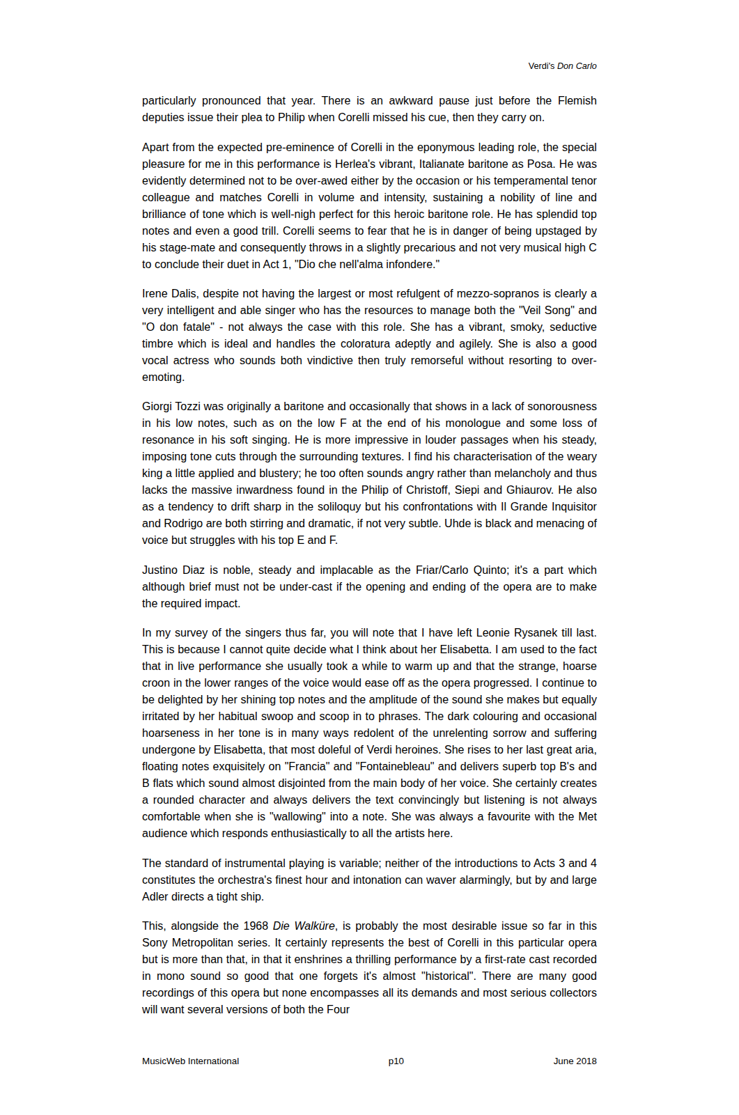Verdi's Don Carlo
particularly pronounced that year. There is an awkward pause just before the Flemish deputies issue their plea to Philip when Corelli missed his cue, then they carry on.
Apart from the expected pre-eminence of Corelli in the eponymous leading role, the special pleasure for me in this performance is Herlea's vibrant, Italianate baritone as Posa. He was evidently determined not to be over-awed either by the occasion or his temperamental tenor colleague and matches Corelli in volume and intensity, sustaining a nobility of line and brilliance of tone which is well-nigh perfect for this heroic baritone role. He has splendid top notes and even a good trill. Corelli seems to fear that he is in danger of being upstaged by his stage-mate and consequently throws in a slightly precarious and not very musical high C to conclude their duet in Act 1, "Dio che nell'alma infondere."
Irene Dalis, despite not having the largest or most refulgent of mezzo-sopranos is clearly a very intelligent and able singer who has the resources to manage both the "Veil Song" and "O don fatale" - not always the case with this role. She has a vibrant, smoky, seductive timbre which is ideal and handles the coloratura adeptly and agilely. She is also a good vocal actress who sounds both vindictive then truly remorseful without resorting to over-emoting.
Giorgi Tozzi was originally a baritone and occasionally that shows in a lack of sonorousness in his low notes, such as on the low F at the end of his monologue and some loss of resonance in his soft singing. He is more impressive in louder passages when his steady, imposing tone cuts through the surrounding textures. I find his characterisation of the weary king a little applied and blustery; he too often sounds angry rather than melancholy and thus lacks the massive inwardness found in the Philip of Christoff, Siepi and Ghiaurov. He also as a tendency to drift sharp in the soliloquy but his confrontations with Il Grande Inquisitor and Rodrigo are both stirring and dramatic, if not very subtle. Uhde is black and menacing of voice but struggles with his top E and F.
Justino Diaz is noble, steady and implacable as the Friar/Carlo Quinto; it's a part which although brief must not be under-cast if the opening and ending of the opera are to make the required impact.
In my survey of the singers thus far, you will note that I have left Leonie Rysanek till last. This is because I cannot quite decide what I think about her Elisabetta. I am used to the fact that in live performance she usually took a while to warm up and that the strange, hoarse croon in the lower ranges of the voice would ease off as the opera progressed. I continue to be delighted by her shining top notes and the amplitude of the sound she makes but equally irritated by her habitual swoop and scoop in to phrases. The dark colouring and occasional hoarseness in her tone is in many ways redolent of the unrelenting sorrow and suffering undergone by Elisabetta, that most doleful of Verdi heroines. She rises to her last great aria, floating notes exquisitely on "Francia" and "Fontainebleau" and delivers superb top B's and B flats which sound almost disjointed from the main body of her voice. She certainly creates a rounded character and always delivers the text convincingly but listening is not always comfortable when she is "wallowing" into a note. She was always a favourite with the Met audience which responds enthusiastically to all the artists here.
The standard of instrumental playing is variable; neither of the introductions to Acts 3 and 4 constitutes the orchestra's finest hour and intonation can waver alarmingly, but by and large Adler directs a tight ship.
This, alongside the 1968 Die Walküre, is probably the most desirable issue so far in this Sony Metropolitan series. It certainly represents the best of Corelli in this particular opera but is more than that, in that it enshrines a thrilling performance by a first-rate cast recorded in mono sound so good that one forgets it's almost "historical". There are many good recordings of this opera but none encompasses all its demands and most serious collectors will want several versions of both the Four
MusicWeb International
p10
June 2018